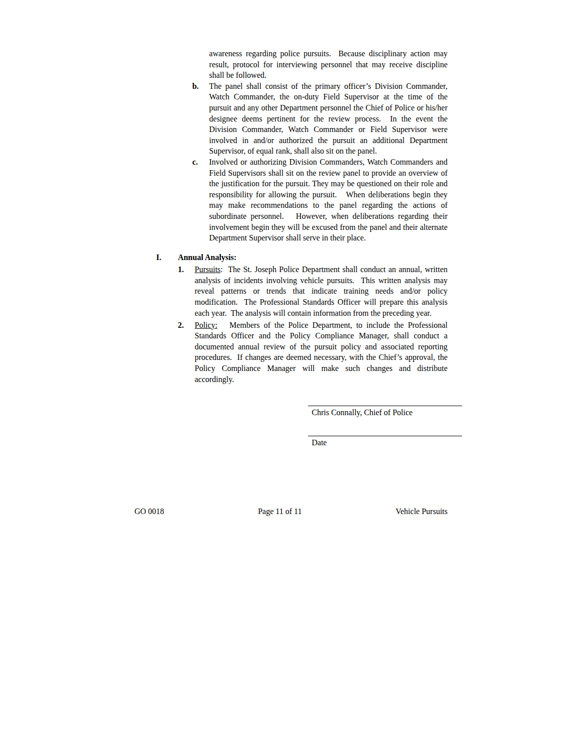awareness regarding police pursuits. Because disciplinary action may result, protocol for interviewing personnel that may receive discipline shall be followed.
b.
The panel shall consist of the primary officer’s Division Commander, Watch Commander, the on-duty Field Supervisor at the time of the pursuit and any other Department personnel the Chief of Police or his/her designee deems pertinent for the review process. In the event the Division Commander, Watch Commander or Field Supervisor were involved in and/or authorized the pursuit an additional Department Supervisor, of equal rank, shall also sit on the panel.
c.
Involved or authorizing Division Commanders, Watch Commanders and Field Supervisors shall sit on the review panel to provide an overview of the justification for the pursuit. They may be questioned on their role and responsibility for allowing the pursuit. When deliberations begin they may make recommendations to the panel regarding the actions of subordinate personnel. However, when deliberations regarding their involvement begin they will be excused from the panel and their alternate Department Supervisor shall serve in their place.
I.
Annual Analysis:
1.
Pursuits: The St. Joseph Police Department shall conduct an annual, written analysis of incidents involving vehicle pursuits. This written analysis may reveal patterns or trends that indicate training needs and/or policy modification. The Professional Standards Officer will prepare this analysis each year. The analysis will contain information from the preceding year.
2.
Policy: Members of the Police Department, to include the Professional Standards Officer and the Policy Compliance Manager, shall conduct a documented annual review of the pursuit policy and associated reporting procedures. If changes are deemed necessary, with the Chief’s approval, the Policy Compliance Manager will make such changes and distribute accordingly.
Chris Connally, Chief of Police
Date
GO 0018
Page 11 of 11
Vehicle Pursuits